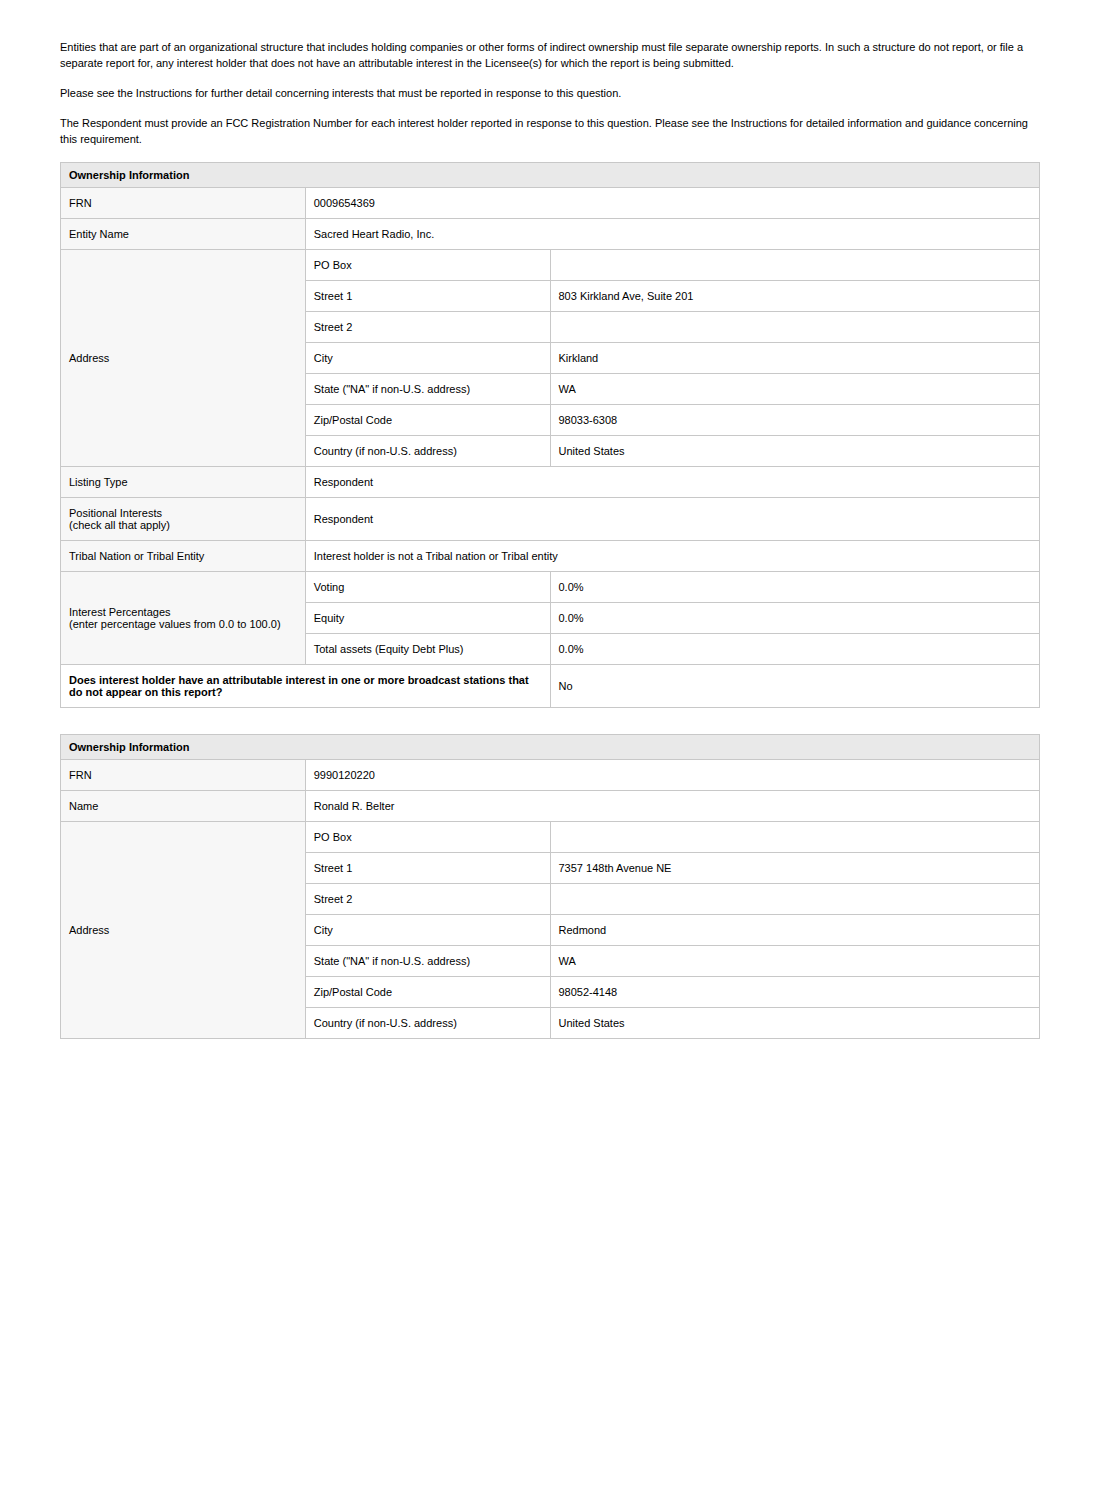Entities that are part of an organizational structure that includes holding companies or other forms of indirect ownership must file separate ownership reports. In such a structure do not report, or file a separate report for, any interest holder that does not have an attributable interest in the Licensee(s) for which the report is being submitted.
Please see the Instructions for further detail concerning interests that must be reported in response to this question.
The Respondent must provide an FCC Registration Number for each interest holder reported in response to this question. Please see the Instructions for detailed information and guidance concerning this requirement.
Ownership Information
| FRN | 0009654369 |
| Entity Name | Sacred Heart Radio, Inc. |
| Address | PO Box | |
| Street 1 | 803 Kirkland Ave, Suite 201 |
| Street 2 | |
| City | Kirkland |
| State ("NA" if non-U.S. address) | WA |
| Zip/Postal Code | 98033-6308 |
| Country (if non-U.S. address) | United States |
| Listing Type | Respondent |
| Positional Interests (check all that apply) | Respondent |
| Tribal Nation or Tribal Entity | Interest holder is not a Tribal nation or Tribal entity |
| Interest Percentages (enter percentage values from 0.0 to 100.0) | Voting | 0.0% |
| Equity | 0.0% |
| Total assets (Equity Debt Plus) | 0.0% |
| Does interest holder have an attributable interest in one or more broadcast stations that do not appear on this report? | No |
Ownership Information
| FRN | 9990120220 |
| Name | Ronald R. Belter |
| Address | PO Box | |
| Street 1 | 7357 148th Avenue NE |
| Street 2 | |
| City | Redmond |
| State ("NA" if non-U.S. address) | WA |
| Zip/Postal Code | 98052-4148 |
| Country (if non-U.S. address) | United States |